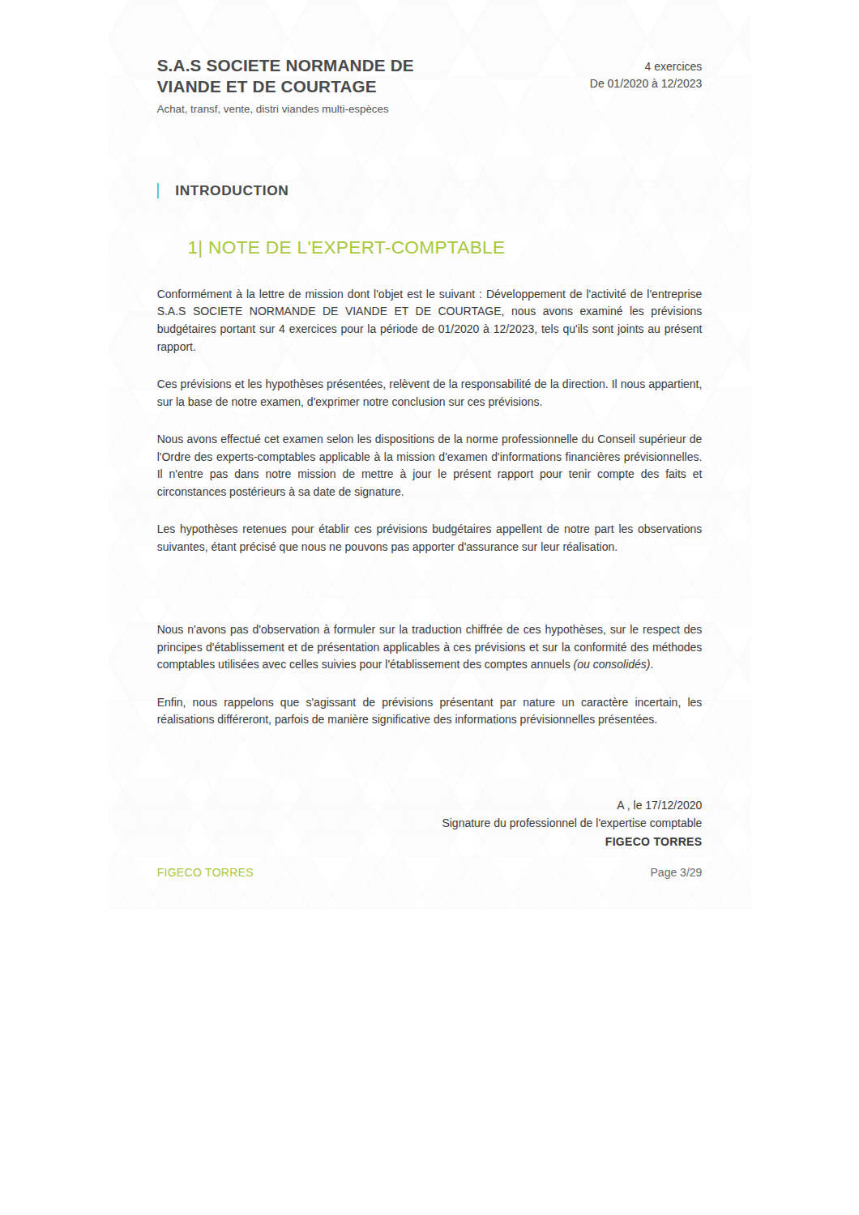S.A.S SOCIETE NORMANDE DE
VIANDE ET DE COURTAGE
Achat, transf, vente, distri viandes multi-espèces
4 exercices
De 01/2020 à 12/2023
INTRODUCTION
1| NOTE DE L'EXPERT-COMPTABLE
Conformément à la lettre de mission dont l'objet est le suivant : Développement de l'activité de l'entreprise S.A.S SOCIETE NORMANDE DE VIANDE ET DE COURTAGE, nous avons examiné les prévisions budgétaires portant sur 4 exercices pour la période de 01/2020 à 12/2023, tels qu'ils sont joints au présent rapport.
Ces prévisions et les hypothèses présentées, relèvent de la responsabilité de la direction. Il nous appartient, sur la base de notre examen, d'exprimer notre conclusion sur ces prévisions.
Nous avons effectué cet examen selon les dispositions de la norme professionnelle du Conseil supérieur de l'Ordre des experts-comptables applicable à la mission d'examen d'informations financières prévisionnelles. Il n'entre pas dans notre mission de mettre à jour le présent rapport pour tenir compte des faits et circonstances postérieurs à sa date de signature.
Les hypothèses retenues pour établir ces prévisions budgétaires appellent de notre part les observations suivantes, étant précisé que nous ne pouvons pas apporter d'assurance sur leur réalisation.
Nous n'avons pas d'observation à formuler sur la traduction chiffrée de ces hypothèses, sur le respect des principes d'établissement et de présentation applicables à ces prévisions et sur la conformité des méthodes comptables utilisées avec celles suivies pour l'établissement des comptes annuels (ou consolidés).
Enfin, nous rappelons que s'agissant de prévisions présentant par nature un caractère incertain, les réalisations différeront, parfois de manière significative des informations prévisionnelles présentées.
A , le 17/12/2020
Signature du professionnel de l'expertise comptable
FIGECO TORRES
FIGECO TORRES
Page 3/29